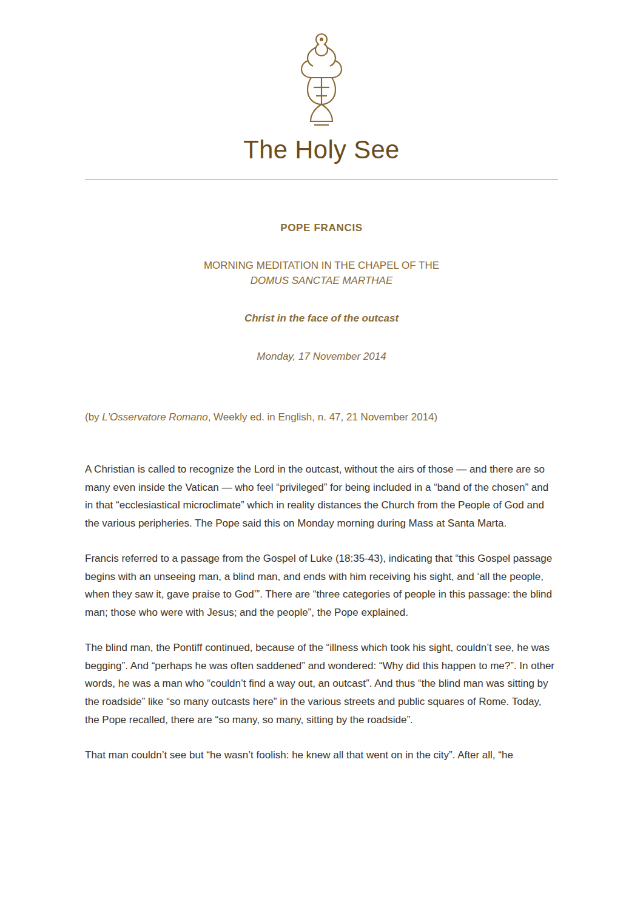The Holy See
POPE FRANCIS
MORNING MEDITATION IN THE CHAPEL OF THE
DOMUS SANCTAE MARTHAE
Christ in the face of the outcast
Monday, 17 November 2014
(by L'Osservatore Romano, Weekly ed. in English, n. 47, 21 November 2014)
A Christian is called to recognize the Lord in the outcast, without the airs of those — and there are so many even inside the Vatican — who feel “privileged” for being included in a “band of the chosen” and in that “ecclesiastical microclimate” which in reality distances the Church from the People of God and the various peripheries. The Pope said this on Monday morning during Mass at Santa Marta.
Francis referred to a passage from the Gospel of Luke (18:35-43), indicating that “this Gospel passage begins with an unseeing man, a blind man, and ends with him receiving his sight, and ‘all the people, when they saw it, gave praise to God’”. There are “three categories of people in this passage: the blind man; those who were with Jesus; and the people”, the Pope explained.
The blind man, the Pontiff continued, because of the “illness which took his sight, couldn’t see, he was begging”. And “perhaps he was often saddened” and wondered: “Why did this happen to me?”. In other words, he was a man who “couldn’t find a way out, an outcast”. And thus “the blind man was sitting by the roadside” like “so many outcasts here” in the various streets and public squares of Rome. Today, the Pope recalled, there are “so many, so many, sitting by the roadside”.
That man couldn’t see but “he wasn’t foolish: he knew all that went on in the city”. After all, “he